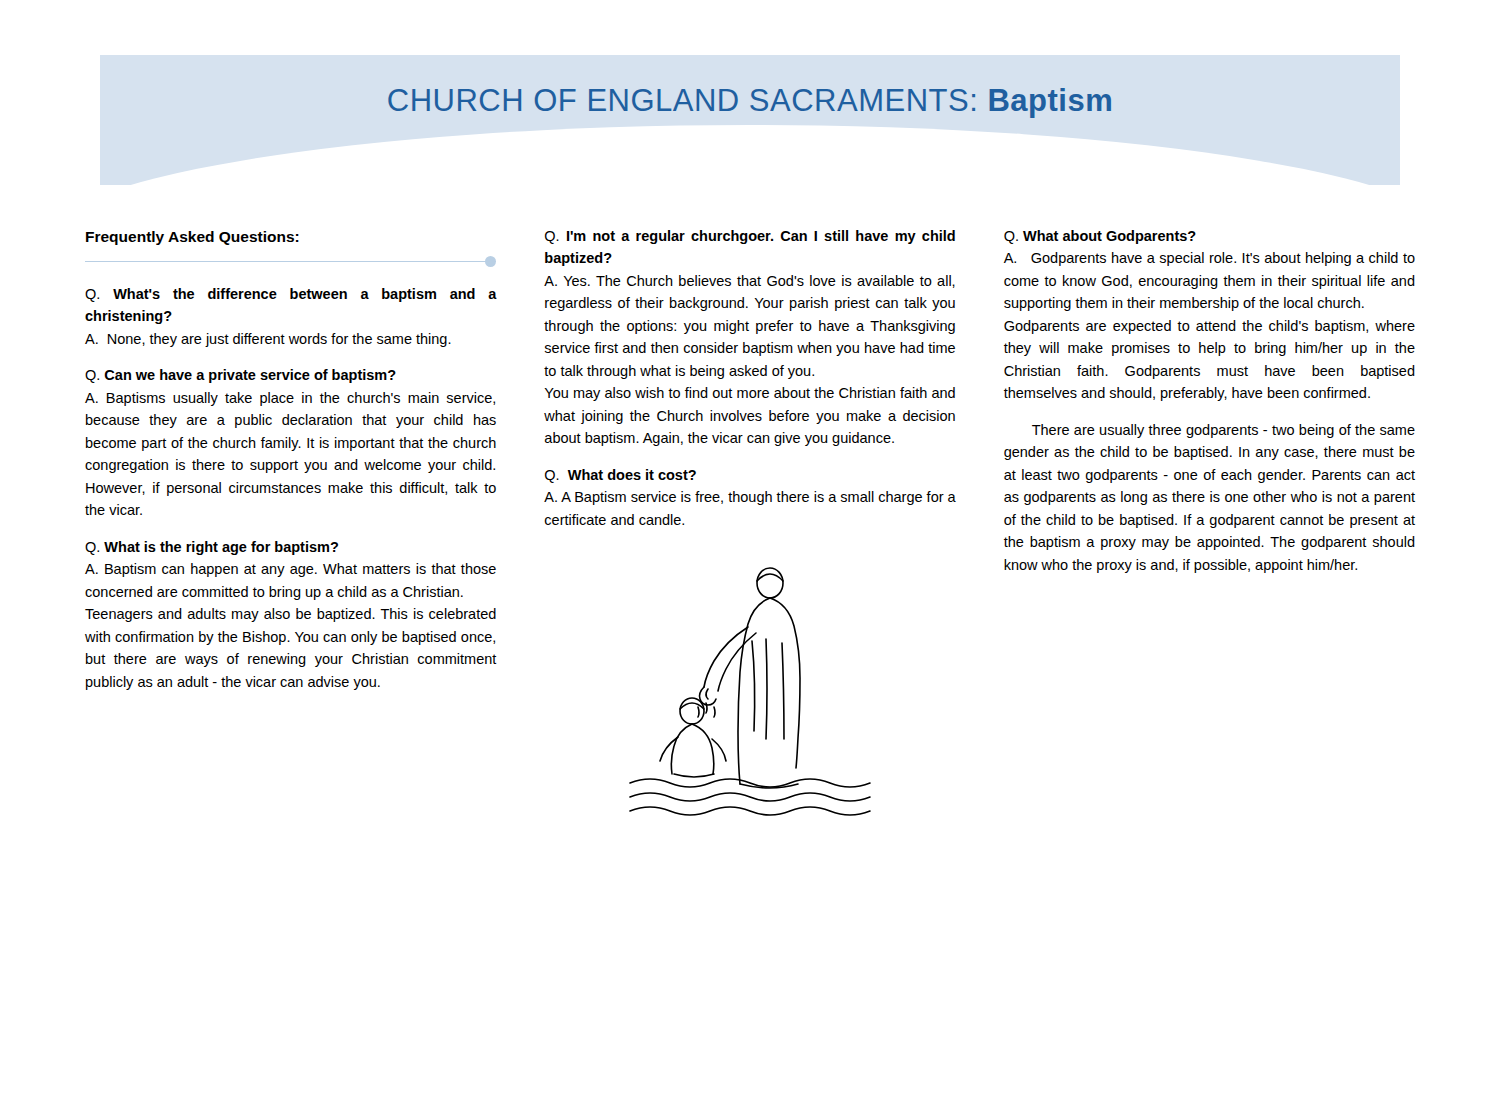CHURCH OF ENGLAND SACRAMENTS: Baptism
Frequently Asked Questions:
Q. What's the difference between a baptism and a christening?
A. None, they are just different words for the same thing.
Q. Can we have a private service of baptism?
A. Baptisms usually take place in the church's main service, because they are a public declaration that your child has become part of the church family. It is important that the church congregation is there to support you and welcome your child. However, if personal circumstances make this difficult, talk to the vicar.
Q. What is the right age for baptism?
A. Baptism can happen at any age. What matters is that those concerned are committed to bring up a child as a Christian.
Teenagers and adults may also be baptized. This is celebrated with confirmation by the Bishop. You can only be baptised once, but there are ways of renewing your Christian commitment publicly as an adult - the vicar can advise you.
Q. I'm not a regular churchgoer. Can I still have my child baptized?
A. Yes. The Church believes that God's love is available to all, regardless of their background. Your parish priest can talk you through the options: you might prefer to have a Thanksgiving service first and then consider baptism when you have had time to talk through what is being asked of you.
You may also wish to find out more about the Christian faith and what joining the Church involves before you make a decision about baptism. Again, the vicar can give you guidance.
Q. What does it cost?
A. A Baptism service is free, though there is a small charge for a certificate and candle.
Q. What about Godparents?
A. Godparents have a special role. It's about helping a child to come to know God, encouraging them in their spiritual life and supporting them in their membership of the local church.
Godparents are expected to attend the child's baptism, where they will make promises to help to bring him/her up in the Christian faith. Godparents must have been baptised themselves and should, preferably, have been confirmed.
There are usually three godparents - two being of the same gender as the child to be baptised. In any case, there must be at least two godparents - one of each gender. Parents can act as godparents as long as there is one other who is not a parent of the child to be baptised. If a godparent cannot be present at the baptism a proxy may be appointed. The godparent should know who the proxy is and, if possible, appoint him/her.